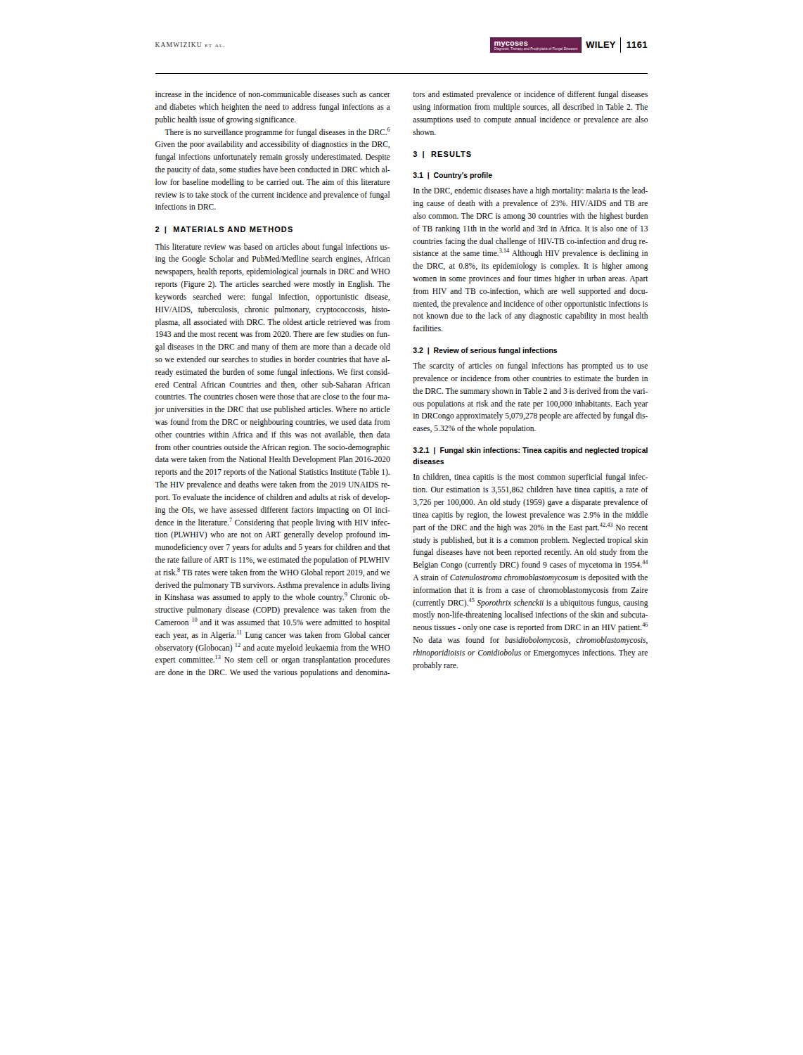KAMWIZIKU et al.
mycoses
Diagnosis, Therapy and Prophylaxis of Fungal Diseases
WILEY
1161
increase in the incidence of non-communicable diseases such as cancer and diabetes which heighten the need to address fungal infections as a public health issue of growing significance.
There is no surveillance programme for fungal diseases in the DRC.6 Given the poor availability and accessibility of diagnostics in the DRC, fungal infections unfortunately remain grossly underestimated. Despite the paucity of data, some studies have been conducted in DRC which allow for baseline modelling to be carried out. The aim of this literature review is to take stock of the current incidence and prevalence of fungal infections in DRC.
2| MATERIALS AND METHODS
This literature review was based on articles about fungal infections using the Google Scholar and PubMed/Medline search engines, African newspapers, health reports, epidemiological journals in DRC and WHO reports (Figure 2). The articles searched were mostly in English. The keywords searched were: fungal infection, opportunistic disease, HIV/AIDS, tuberculosis, chronic pulmonary, cryptococcosis, histoplasma, all associated with DRC. The oldest article retrieved was from 1943 and the most recent was from 2020. There are few studies on fungal diseases in the DRC and many of them are more than a decade old so we extended our searches to studies in border countries that have already estimated the burden of some fungal infections. We first considered Central African Countries and then, other sub-Saharan African countries. The countries chosen were those that are close to the four major universities in the DRC that use published articles. Where no article was found from the DRC or neighbouring countries, we used data from other countries within Africa and if this was not available, then data from other countries outside the African region. The socio-demographic data were taken from the National Health Development Plan 2016-2020 reports and the 2017 reports of the National Statistics Institute (Table 1). The HIV prevalence and deaths were taken from the 2019 UNAIDS report. To evaluate the incidence of children and adults at risk of developing the OIs, we have assessed different factors impacting on OI incidence in the literature.7 Considering that people living with HIV infection (PLWHIV) who are not on ART generally develop profound immunodeficiency over 7 years for adults and 5 years for children and that the rate failure of ART is 11%, we estimated the population of PLWHIV at risk.8 TB rates were taken from the WHO Global report 2019, and we derived the pulmonary TB survivors. Asthma prevalence in adults living in Kinshasa was assumed to apply to the whole country.9 Chronic obstructive pulmonary disease (COPD) prevalence was taken from the Cameroon 10 and it was assumed that 10.5% were admitted to hospital each year, as in Algeria.11 Lung cancer was taken from Global cancer observatory (Globocan) 12 and acute myeloid leukaemia from the WHO expert committee.13 No stem cell or organ transplantation procedures are done in the DRC. We used the various populations and denominators and estimated prevalence or incidence of different fungal diseases using information from multiple sources, all described in Table 2. The assumptions used to compute annual incidence or prevalence are also shown.
3| RESULTS
3.1| Country's profile
In the DRC, endemic diseases have a high mortality: malaria is the leading cause of death with a prevalence of 23%. HIV/AIDS and TB are also common. The DRC is among 30 countries with the highest burden of TB ranking 11th in the world and 3rd in Africa. It is also one of 13 countries facing the dual challenge of HIV-TB co-infection and drug resistance at the same time.3,14 Although HIV prevalence is declining in the DRC, at 0.8%, its epidemiology is complex. It is higher among women in some provinces and four times higher in urban areas. Apart from HIV and TB co-infection, which are well supported and documented, the prevalence and incidence of other opportunistic infections is not known due to the lack of any diagnostic capability in most health facilities.
3.2| Review of serious fungal infections
The scarcity of articles on fungal infections has prompted us to use prevalence or incidence from other countries to estimate the burden in the DRC. The summary shown in Table 2 and 3 is derived from the various populations at risk and the rate per 100,000 inhabitants. Each year in DRCongo approximately 5,079,278 people are affected by fungal diseases, 5.32% of the whole population.
3.2.1| Fungal skin infections: Tinea capitis and neglected tropical diseases
In children, tinea capitis is the most common superficial fungal infection. Our estimation is 3,551,862 children have tinea capitis, a rate of 3,726 per 100,000. An old study (1959) gave a disparate prevalence of tinea capitis by region, the lowest prevalence was 2.9% in the middle part of the DRC and the high was 20% in the East part.42,43 No recent study is published, but it is a common problem. Neglected tropical skin fungal diseases have not been reported recently. An old study from the Belgian Congo (currently DRC) found 9 cases of mycetoma in 1954.44 A strain of Catenulostroma chromoblastomycosum is deposited with the information that it is from a case of chromoblastomycosis from Zaire (currently DRC).45 Sporothrix schenckii is a ubiquitous fungus, causing mostly non-life-threatening localised infections of the skin and subcutaneous tissues - only one case is reported from DRC in an HIV patient.46 No data was found for basidiobolomycosis, chromoblastomycosis, rhinoporidioisis or Conidiobolus or Emergomyces infections. They are probably rare.